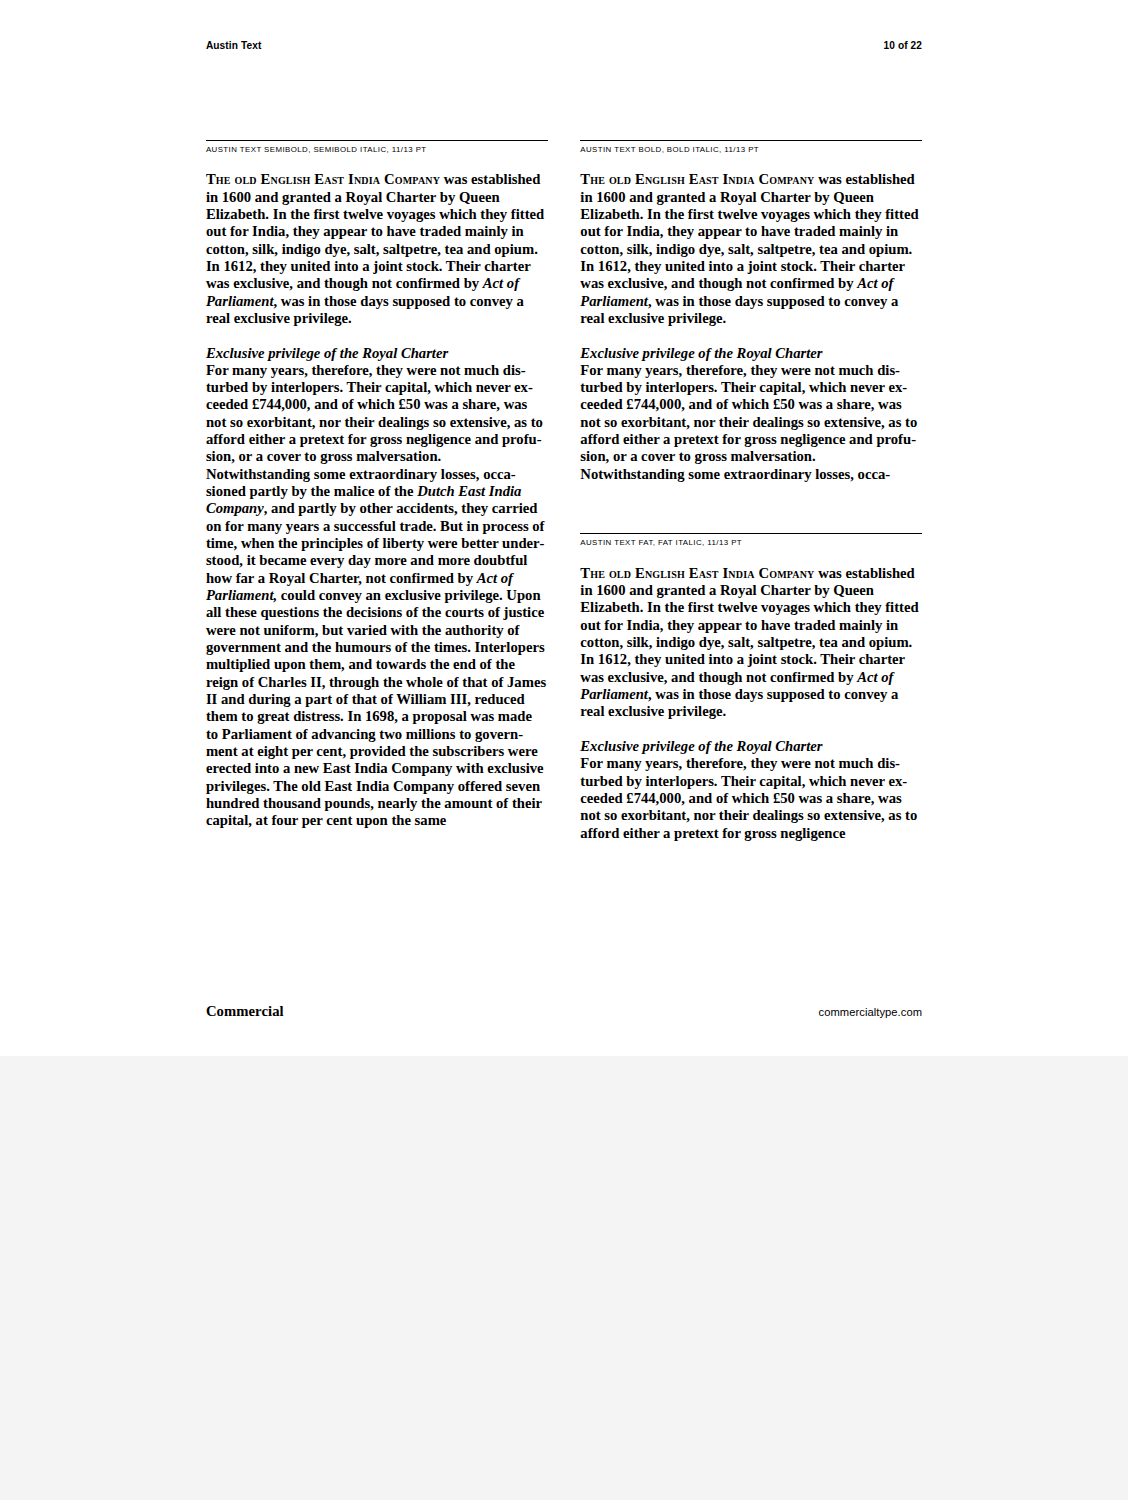Austin Text 10 of 22
Austin Text Semibold, Semibold Italic, 11/13 pt
The old English East India Company was established in 1600 and granted a Royal Charter by Queen Elizabeth. In the first twelve voyages which they fitted out for India, they appear to have traded mainly in cotton, silk, indigo dye, salt, saltpetre, tea and opium. In 1612, they united into a joint stock. Their charter was exclusive, and though not confirmed by Act of Parliament, was in those days supposed to convey a real exclusive privilege.
Exclusive privilege of the Royal Charter
For many years, therefore, they were not much disturbed by interlopers. Their capital, which never exceeded £744,000, and of which £50 was a share, was not so exorbitant, nor their dealings so extensive, as to afford either a pretext for gross negligence and profusion, or a cover to gross malversation. Notwithstanding some extraordinary losses, occasioned partly by the malice of the Dutch East India Company, and partly by other accidents, they carried on for many years a successful trade. But in process of time, when the principles of liberty were better understood, it became every day more and more doubtful how far a Royal Charter, not confirmed by Act of Parliament, could convey an exclusive privilege. Upon all these questions the decisions of the courts of justice were not uniform, but varied with the authority of government and the humours of the times. Interlopers multiplied upon them, and towards the end of the reign of Charles II, through the whole of that of James II and during a part of that of William III, reduced them to great distress. In 1698, a proposal was made to Parliament of advancing two millions to government at eight per cent, provided the subscribers were erected into a new East India Company with exclusive privileges. The old East India Company offered seven hundred thousand pounds, nearly the amount of their capital, at four per cent upon the same
Austin Text Bold, Bold Italic, 11/13 pt
The old English East India Company was established in 1600 and granted a Royal Charter by Queen Elizabeth. In the first twelve voyages which they fitted out for India, they appear to have traded mainly in cotton, silk, indigo dye, salt, saltpetre, tea and opium. In 1612, they united into a joint stock. Their charter was exclusive, and though not confirmed by Act of Parliament, was in those days supposed to convey a real exclusive privilege.
Exclusive privilege of the Royal Charter
For many years, therefore, they were not much disturbed by interlopers. Their capital, which never exceeded £744,000, and of which £50 was a share, was not so exorbitant, nor their dealings so extensive, as to afford either a pretext for gross negligence and profusion, or a cover to gross malversation. Notwithstanding some extraordinary losses, occa-
Austin Text Fat, Fat Italic, 11/13 pt
The old English East India Company was established in 1600 and granted a Royal Charter by Queen Elizabeth. In the first twelve voyages which they fitted out for India, they appear to have traded mainly in cotton, silk, indigo dye, salt, saltpetre, tea and opium. In 1612, they united into a joint stock. Their charter was exclusive, and though not confirmed by Act of Parliament, was in those days supposed to convey a real exclusive privilege.
Exclusive privilege of the Royal Charter
For many years, therefore, they were not much disturbed by interlopers. Their capital, which never exceeded £744,000, and of which £50 was a share, was not so exorbitant, nor their dealings so extensive, as to afford either a pretext for gross negligence
Commercial commercialtype.com